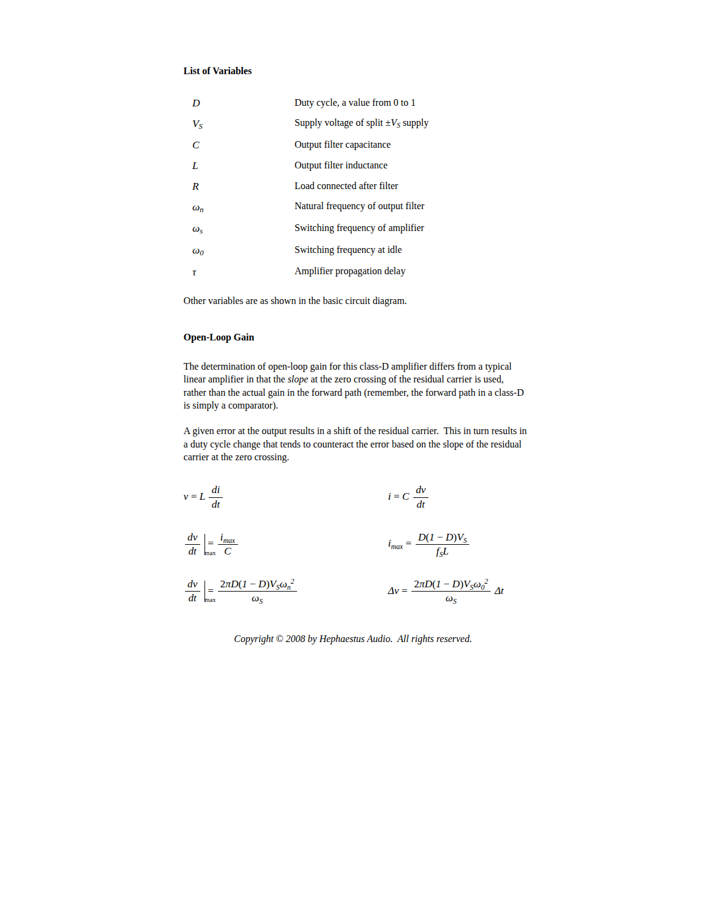List of Variables
| D | Duty cycle, a value from 0 to 1 |
| V S | Supply voltage of split ± V S supply |
| C | Output filter capacitance |
| L | Output filter inductance |
| R | Load connected after filter |
| ω n | Natural frequency of output filter |
| ω s | Switching frequency of amplifier |
| ω 0 | Switching frequency at idle |
| τ | Amplifier propagation delay |
Other variables are as shown in the basic circuit diagram.
Open-Loop Gain
The determination of open-loop gain for this class-D amplifier differs from a typical linear amplifier in that the slope at the zero crossing of the residual carrier is used, rather than the actual gain in the forward path (remember, the forward path in a class-D is simply a comparator).
A given error at the output results in a shift of the residual carrier. This in turn results in a duty cycle change that tends to counteract the error based on the slope of the residual carrier at the zero crossing.
v = L di dt
i = C dv dt
dv dt max = imax C
imax = D(1 − D) VS fSL
dv dt max = 2πD(1 − D) VSωn2 ωS
Δv = 2πD(1 − D) VSω02 ωS Δt
Copyright © 2008 by Hephaestus Audio. All rights reserved.